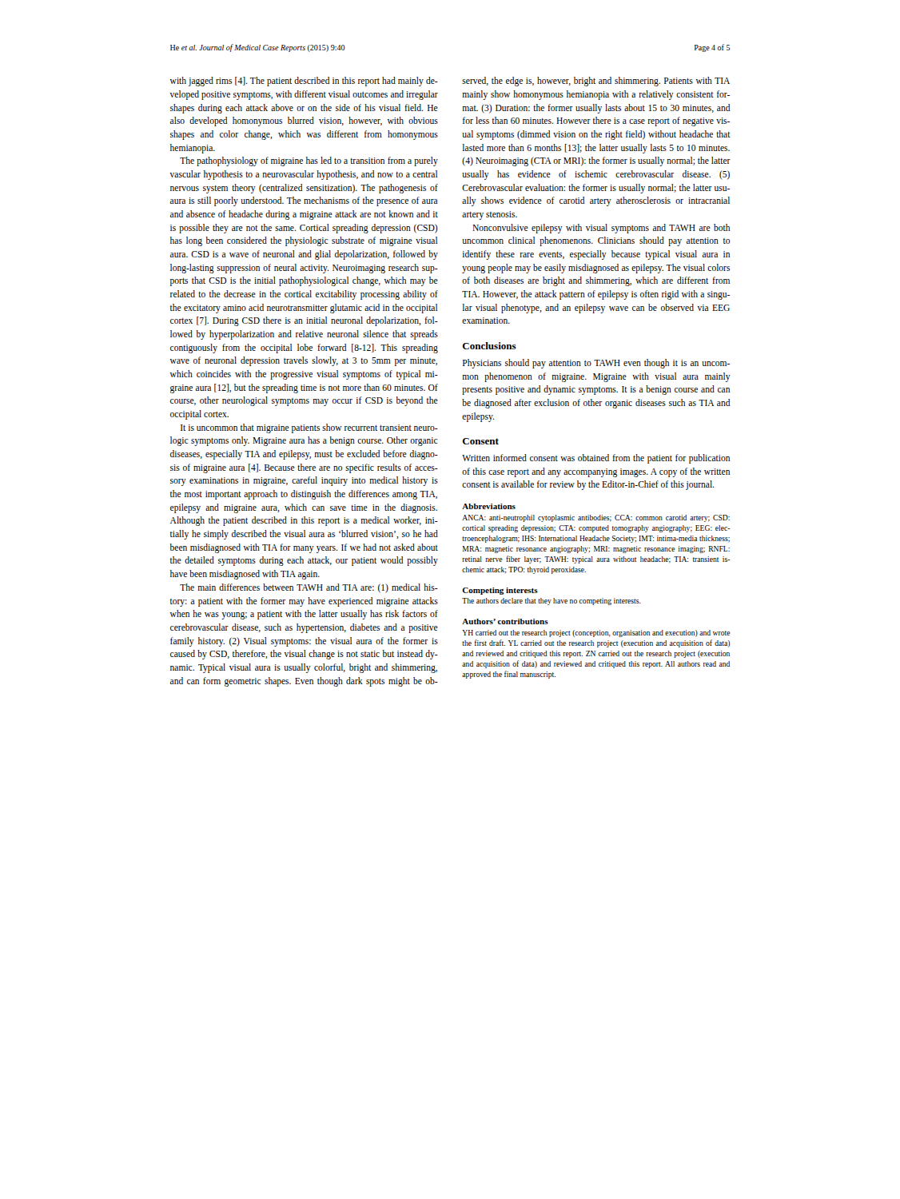He et al. Journal of Medical Case Reports (2015) 9:40
Page 4 of 5
with jagged rims [4]. The patient described in this report had mainly developed positive symptoms, with different visual outcomes and irregular shapes during each attack above or on the side of his visual field. He also developed homonymous blurred vision, however, with obvious shapes and color change, which was different from homonymous hemianopia.
The pathophysiology of migraine has led to a transition from a purely vascular hypothesis to a neurovascular hypothesis, and now to a central nervous system theory (centralized sensitization). The pathogenesis of aura is still poorly understood. The mechanisms of the presence of aura and absence of headache during a migraine attack are not known and it is possible they are not the same. Cortical spreading depression (CSD) has long been considered the physiologic substrate of migraine visual aura. CSD is a wave of neuronal and glial depolarization, followed by long-lasting suppression of neural activity. Neuroimaging research supports that CSD is the initial pathophysiological change, which may be related to the decrease in the cortical excitability processing ability of the excitatory amino acid neurotransmitter glutamic acid in the occipital cortex [7]. During CSD there is an initial neuronal depolarization, followed by hyperpolarization and relative neuronal silence that spreads contiguously from the occipital lobe forward [8-12]. This spreading wave of neuronal depression travels slowly, at 3 to 5mm per minute, which coincides with the progressive visual symptoms of typical migraine aura [12], but the spreading time is not more than 60 minutes. Of course, other neurological symptoms may occur if CSD is beyond the occipital cortex.
It is uncommon that migraine patients show recurrent transient neurologic symptoms only. Migraine aura has a benign course. Other organic diseases, especially TIA and epilepsy, must be excluded before diagnosis of migraine aura [4]. Because there are no specific results of accessory examinations in migraine, careful inquiry into medical history is the most important approach to distinguish the differences among TIA, epilepsy and migraine aura, which can save time in the diagnosis. Although the patient described in this report is a medical worker, initially he simply described the visual aura as ‘blurred vision’, so he had been misdiagnosed with TIA for many years. If we had not asked about the detailed symptoms during each attack, our patient would possibly have been misdiagnosed with TIA again.
The main differences between TAWH and TIA are: (1) medical history: a patient with the former may have experienced migraine attacks when he was young; a patient with the latter usually has risk factors of cerebrovascular disease, such as hypertension, diabetes and a positive family history. (2) Visual symptoms: the visual aura of the former is caused by CSD, therefore, the visual change is not static but instead dynamic. Typical visual aura is usually colorful, bright and shimmering, and can form geometric shapes. Even though dark spots might be observed, the edge is, however, bright and shimmering. Patients with TIA mainly show homonymous hemianopia with a relatively consistent format. (3) Duration: the former usually lasts about 15 to 30 minutes, and for less than 60 minutes. However there is a case report of negative visual symptoms (dimmed vision on the right field) without headache that lasted more than 6 months [13]; the latter usually lasts 5 to 10 minutes. (4) Neuroimaging (CTA or MRI): the former is usually normal; the latter usually has evidence of ischemic cerebrovascular disease. (5) Cerebrovascular evaluation: the former is usually normal; the latter usually shows evidence of carotid artery atherosclerosis or intracranial artery stenosis.
Nonconvulsive epilepsy with visual symptoms and TAWH are both uncommon clinical phenomenons. Clinicians should pay attention to identify these rare events, especially because typical visual aura in young people may be easily misdiagnosed as epilepsy. The visual colors of both diseases are bright and shimmering, which are different from TIA. However, the attack pattern of epilepsy is often rigid with a singular visual phenotype, and an epilepsy wave can be observed via EEG examination.
Conclusions
Physicians should pay attention to TAWH even though it is an uncommon phenomenon of migraine. Migraine with visual aura mainly presents positive and dynamic symptoms. It is a benign course and can be diagnosed after exclusion of other organic diseases such as TIA and epilepsy.
Consent
Written informed consent was obtained from the patient for publication of this case report and any accompanying images. A copy of the written consent is available for review by the Editor-in-Chief of this journal.
Abbreviations
ANCA: anti-neutrophil cytoplasmic antibodies; CCA: common carotid artery; CSD: cortical spreading depression; CTA: computed tomography angiography; EEG: electroencephalogram; IHS: International Headache Society; IMT: intima-media thickness; MRA: magnetic resonance angiography; MRI: magnetic resonance imaging; RNFL: retinal nerve fiber layer; TAWH: typical aura without headache; TIA: transient ischemic attack; TPO: thyroid peroxidase.
Competing interests
The authors declare that they have no competing interests.
Authors’ contributions
YH carried out the research project (conception, organisation and execution) and wrote the first draft. YL carried out the research project (execution and acquisition of data) and reviewed and critiqued this report. ZN carried out the research project (execution and acquisition of data) and reviewed and critiqued this report. All authors read and approved the final manuscript.